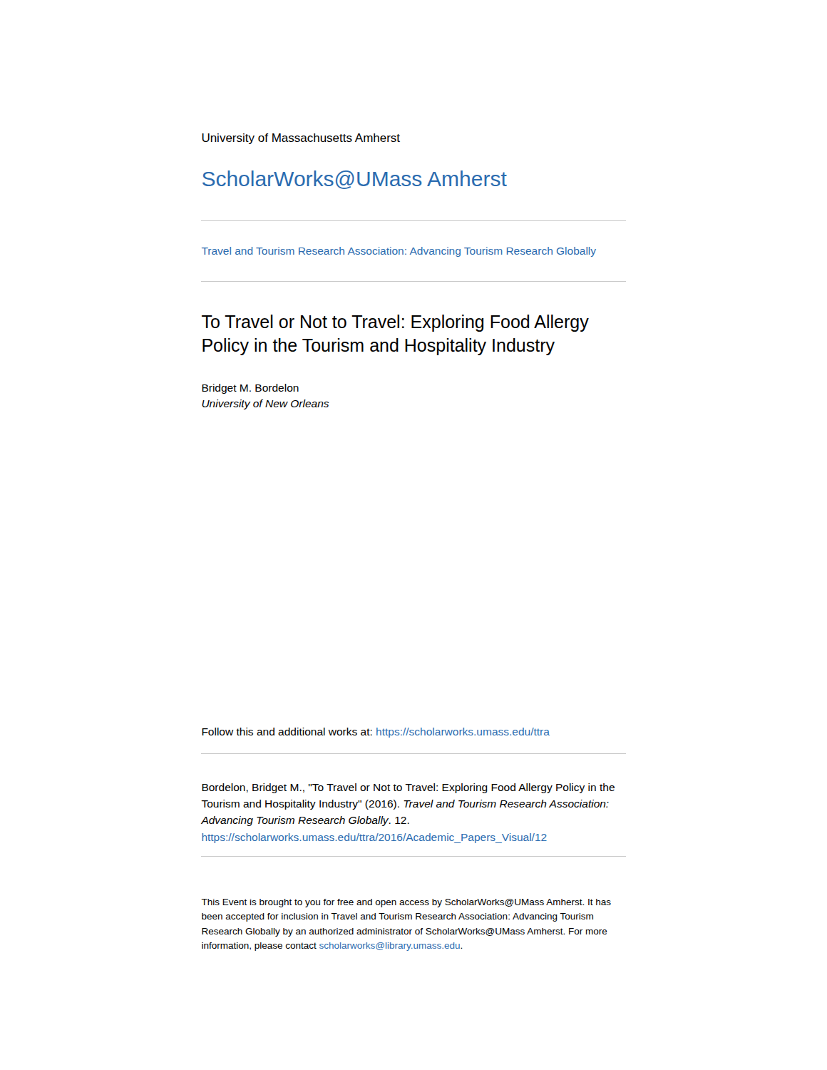University of Massachusetts Amherst
ScholarWorks@UMass Amherst
Travel and Tourism Research Association: Advancing Tourism Research Globally
To Travel or Not to Travel: Exploring Food Allergy Policy in the Tourism and Hospitality Industry
Bridget M. Bordelon
University of New Orleans
Follow this and additional works at: https://scholarworks.umass.edu/ttra
Bordelon, Bridget M., "To Travel or Not to Travel: Exploring Food Allergy Policy in the Tourism and Hospitality Industry" (2016). Travel and Tourism Research Association: Advancing Tourism Research Globally. 12.
https://scholarworks.umass.edu/ttra/2016/Academic_Papers_Visual/12
This Event is brought to you for free and open access by ScholarWorks@UMass Amherst. It has been accepted for inclusion in Travel and Tourism Research Association: Advancing Tourism Research Globally by an authorized administrator of ScholarWorks@UMass Amherst. For more information, please contact scholarworks@library.umass.edu.